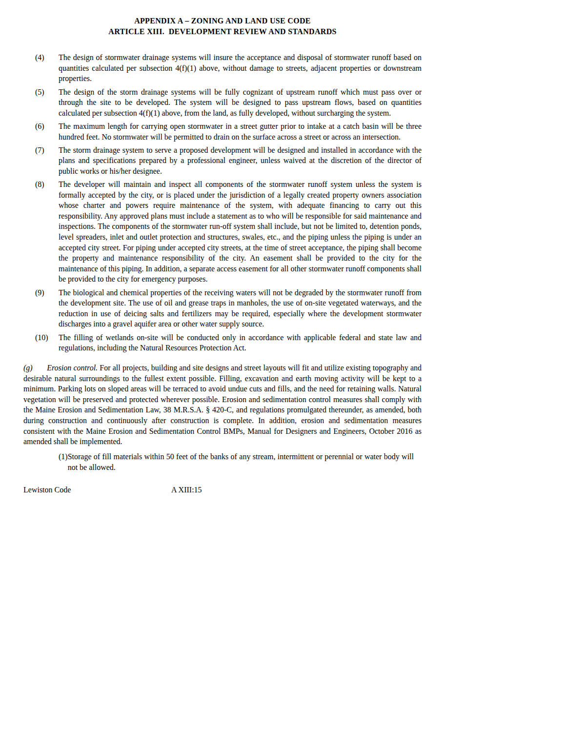APPENDIX A – ZONING AND LAND USE CODE
ARTICLE XIII. DEVELOPMENT REVIEW AND STANDARDS
(4) The design of stormwater drainage systems will insure the acceptance and disposal of stormwater runoff based on quantities calculated per subsection 4(f)(1) above, without damage to streets, adjacent properties or downstream properties.
(5) The design of the storm drainage systems will be fully cognizant of upstream runoff which must pass over or through the site to be developed. The system will be designed to pass upstream flows, based on quantities calculated per subsection 4(f)(1) above, from the land, as fully developed, without surcharging the system.
(6) The maximum length for carrying open stormwater in a street gutter prior to intake at a catch basin will be three hundred feet. No stormwater will be permitted to drain on the surface across a street or across an intersection.
(7) The storm drainage system to serve a proposed development will be designed and installed in accordance with the plans and specifications prepared by a professional engineer, unless waived at the discretion of the director of public works or his/her designee.
(8) The developer will maintain and inspect all components of the stormwater runoff system unless the system is formally accepted by the city, or is placed under the jurisdiction of a legally created property owners association whose charter and powers require maintenance of the system, with adequate financing to carry out this responsibility. Any approved plans must include a statement as to who will be responsible for said maintenance and inspections. The components of the stormwater run-off system shall include, but not be limited to, detention ponds, level spreaders, inlet and outlet protection and structures, swales, etc., and the piping unless the piping is under an accepted city street. For piping under accepted city streets, at the time of street acceptance, the piping shall become the property and maintenance responsibility of the city. An easement shall be provided to the city for the maintenance of this piping. In addition, a separate access easement for all other stormwater runoff components shall be provided to the city for emergency purposes.
(9) The biological and chemical properties of the receiving waters will not be degraded by the stormwater runoff from the development site. The use of oil and grease traps in manholes, the use of on-site vegetated waterways, and the reduction in use of deicing salts and fertilizers may be required, especially where the development stormwater discharges into a gravel aquifer area or other water supply source.
(10) The filling of wetlands on-site will be conducted only in accordance with applicable federal and state law and regulations, including the Natural Resources Protection Act.
(g) Erosion control. For all projects, building and site designs and street layouts will fit and utilize existing topography and desirable natural surroundings to the fullest extent possible. Filling, excavation and earth moving activity will be kept to a minimum. Parking lots on sloped areas will be terraced to avoid undue cuts and fills, and the need for retaining walls. Natural vegetation will be preserved and protected wherever possible. Erosion and sedimentation control measures shall comply with the Maine Erosion and Sedimentation Law, 38 M.R.S.A. § 420-C, and regulations promulgated thereunder, as amended, both during construction and continuously after construction is complete. In addition, erosion and sedimentation measures consistent with the Maine Erosion and Sedimentation Control BMPs, Manual for Designers and Engineers, October 2016 as amended shall be implemented.
(1) Storage of fill materials within 50 feet of the banks of any stream, intermittent or perennial or water body will not be allowed.
Lewiston Code
A XIII:15